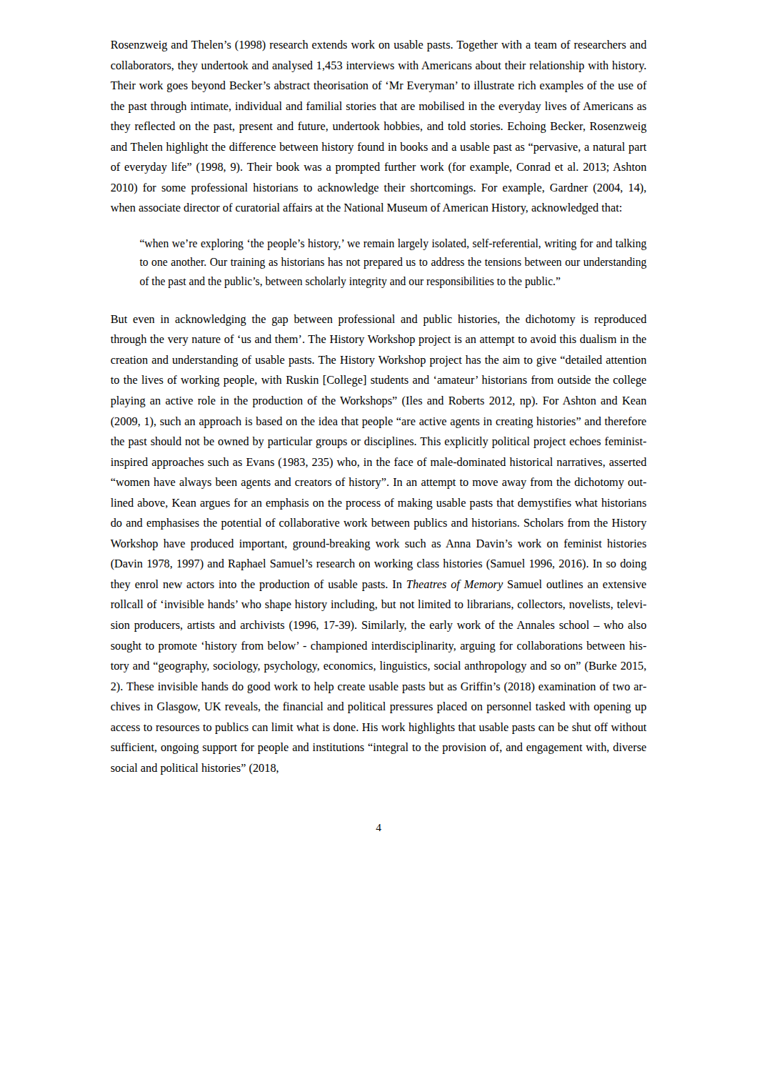Rosenzweig and Thelen’s (1998) research extends work on usable pasts. Together with a team of researchers and collaborators, they undertook and analysed 1,453 interviews with Americans about their relationship with history. Their work goes beyond Becker’s abstract theorisation of ‘Mr Everyman’ to illustrate rich examples of the use of the past through intimate, individual and familial stories that are mobilised in the everyday lives of Americans as they reflected on the past, present and future, undertook hobbies, and told stories. Echoing Becker, Rosenzweig and Thelen highlight the difference between history found in books and a usable past as “pervasive, a natural part of everyday life” (1998, 9). Their book was a prompted further work (for example, Conrad et al. 2013; Ashton 2010) for some professional historians to acknowledge their shortcomings. For example, Gardner (2004, 14), when associate director of curatorial affairs at the National Museum of American History, acknowledged that:
“when we’re exploring ‘the people’s history,’ we remain largely isolated, self-referential, writing for and talking to one another. Our training as historians has not prepared us to address the tensions between our understanding of the past and the public’s, between scholarly integrity and our responsibilities to the public.”
But even in acknowledging the gap between professional and public histories, the dichotomy is reproduced through the very nature of ‘us and them’. The History Workshop project is an attempt to avoid this dualism in the creation and understanding of usable pasts. The History Workshop project has the aim to give “detailed attention to the lives of working people, with Ruskin [College] students and ‘amateur’ historians from outside the college playing an active role in the production of the Workshops” (Iles and Roberts 2012, np). For Ashton and Kean (2009, 1), such an approach is based on the idea that people “are active agents in creating histories” and therefore the past should not be owned by particular groups or disciplines. This explicitly political project echoes feminist-inspired approaches such as Evans (1983, 235) who, in the face of male-dominated historical narratives, asserted “women have always been agents and creators of history”. In an attempt to move away from the dichotomy outlined above, Kean argues for an emphasis on the process of making usable pasts that demystifies what historians do and emphasises the potential of collaborative work between publics and historians. Scholars from the History Workshop have produced important, ground-breaking work such as Anna Davin’s work on feminist histories (Davin 1978, 1997) and Raphael Samuel’s research on working class histories (Samuel 1996, 2016). In so doing they enrol new actors into the production of usable pasts. In Theatres of Memory Samuel outlines an extensive rollcall of ‘invisible hands’ who shape history including, but not limited to librarians, collectors, novelists, television producers, artists and archivists (1996, 17-39). Similarly, the early work of the Annales school – who also sought to promote ‘history from below’ - championed interdisciplinarity, arguing for collaborations between history and “geography, sociology, psychology, economics, linguistics, social anthropology and so on” (Burke 2015, 2). These invisible hands do good work to help create usable pasts but as Griffin’s (2018) examination of two archives in Glasgow, UK reveals, the financial and political pressures placed on personnel tasked with opening up access to resources to publics can limit what is done. His work highlights that usable pasts can be shut off without sufficient, ongoing support for people and institutions “integral to the provision of, and engagement with, diverse social and political histories” (2018,
4